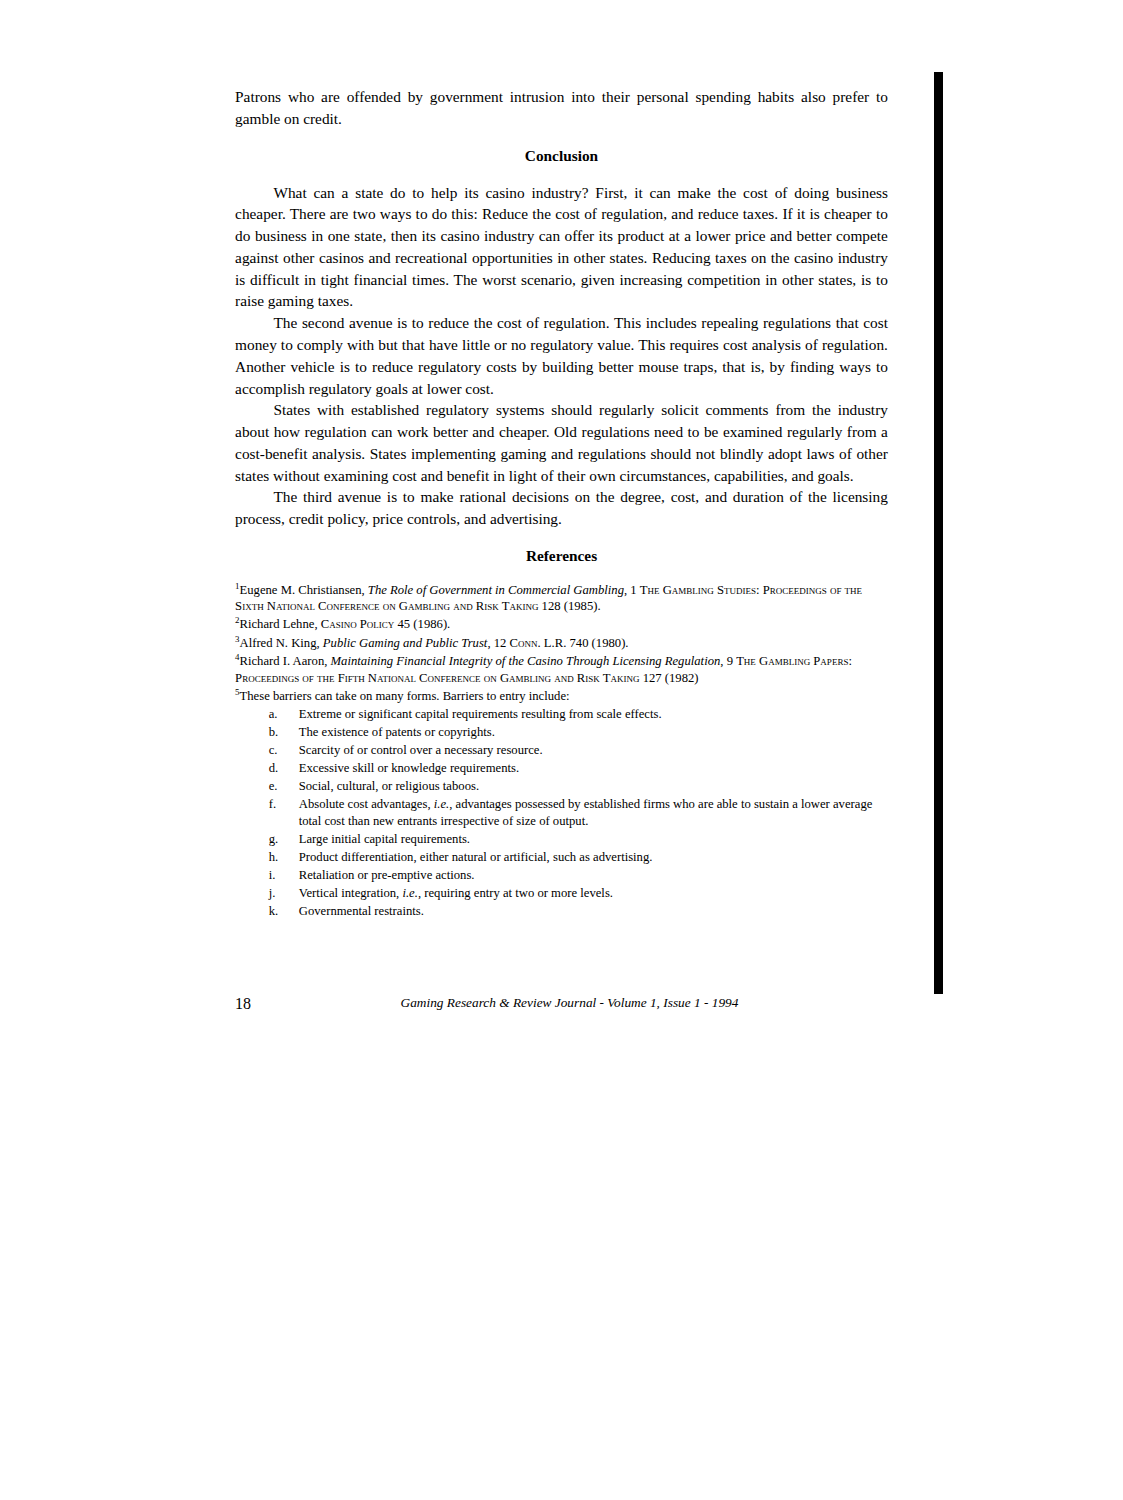Patrons who are offended by government intrusion into their personal spending habits also prefer to gamble on credit.
Conclusion
What can a state do to help its casino industry? First, it can make the cost of doing business cheaper. There are two ways to do this: Reduce the cost of regulation, and reduce taxes. If it is cheaper to do business in one state, then its casino industry can offer its product at a lower price and better compete against other casinos and recreational opportunities in other states. Reducing taxes on the casino industry is difficult in tight financial times. The worst scenario, given increasing competition in other states, is to raise gaming taxes.
The second avenue is to reduce the cost of regulation. This includes repealing regulations that cost money to comply with but that have little or no regulatory value. This requires cost analysis of regulation. Another vehicle is to reduce regulatory costs by building better mouse traps, that is, by finding ways to accomplish regulatory goals at lower cost.
States with established regulatory systems should regularly solicit comments from the industry about how regulation can work better and cheaper. Old regulations need to be examined regularly from a cost-benefit analysis. States implementing gaming and regulations should not blindly adopt laws of other states without examining cost and benefit in light of their own circumstances, capabilities, and goals.
The third avenue is to make rational decisions on the degree, cost, and duration of the licensing process, credit policy, price controls, and advertising.
References
1Eugene M. Christiansen, The Role of Government in Commercial Gambling, 1 The Gambling Studies: Proceedings of the Sixth National Conference on Gambling and Risk Taking 128 (1985).
2Richard Lehne, Casino Policy 45 (1986).
3Alfred N. King, Public Gaming and Public Trust, 12 Conn. L.R. 740 (1980).
4Richard I. Aaron, Maintaining Financial Integrity of the Casino Through Licensing Regulation, 9 The Gambling Papers: Proceedings of the Fifth National Conference on Gambling and Risk Taking 127 (1982)
5These barriers can take on many forms. Barriers to entry include:
| a. | Extreme or significant capital requirements resulting from scale effects. |
| b. | The existence of patents or copyrights. |
| c. | Scarcity of or control over a necessary resource. |
| d. | Excessive skill or knowledge requirements. |
| e. | Social, cultural, or religious taboos. |
| f. | Absolute cost advantages, i.e. , advantages possessed by established firms who are able to sustain a lower average total cost than new entrants irrespective of size of output. |
| g. | Large initial capital requirements. |
| h. | Product differentiation, either natural or artificial, such as advertising. |
| i. | Retaliation or pre-emptive actions. |
| j. | Vertical integration, i.e. , requiring entry at two or more levels. |
| k. | Governmental restraints. |
18
Gaming Research & Review Journal - Volume 1, Issue 1 - 1994